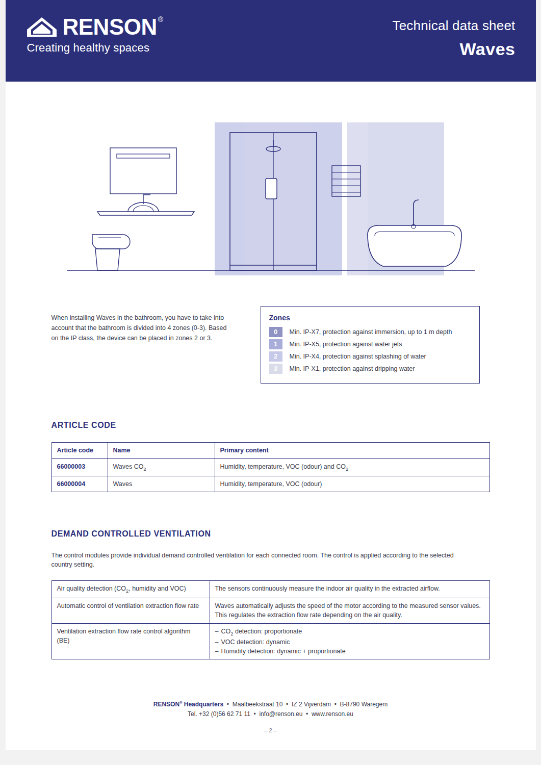RENSON®
Creating healthy spaces
Technical data sheet
Waves
When installing Waves in the bathroom, you have to take into account that the bathroom is divided into 4 zones (0-3). Based on the IP class, the device can be placed in zones 2 or 3.
Zones
0 Min. IP-X7, protection against immersion, up to 1 m depth
1 Min. IP-X5, protection against water jets
2 Min. IP-X4, protection against splashing of water
3 Min. IP-X1, protection against dripping water
Article code
| Article code | Name | Primary content |
| --- | --- | --- |
| 66000003 | Waves CO 2 | Humidity, temperature, VOC (odour) and CO 2 |
| 66000004 | Waves | Humidity, temperature, VOC (odour) |
Demand controlled ventilation
The control modules provide individual demand controlled ventilation for each connected room. The control is applied according to the selected country setting.
| Air quality detection (CO 2 , humidity and VOC) | The sensors continuously measure the indoor air quality in the extracted airflow. |
| Automatic control of ventilation extraction flow rate | Waves automatically adjusts the speed of the motor according to the measured sensor values. This regulates the extraction flow rate depending on the air quality. |
| Ventilation extraction flow rate control algorithm (BE) | CO 2 detection: proportionate VOC detection: dynamic Humidity detection: dynamic + proportionate |
RENSON® Headquarters • Maalbeekstraat 10 • IZ 2 Vijverdam • B-8790 Waregem
Tel. +32 (0)56 62 71 11 • info@renson.eu • www.renson.eu
– 2 –